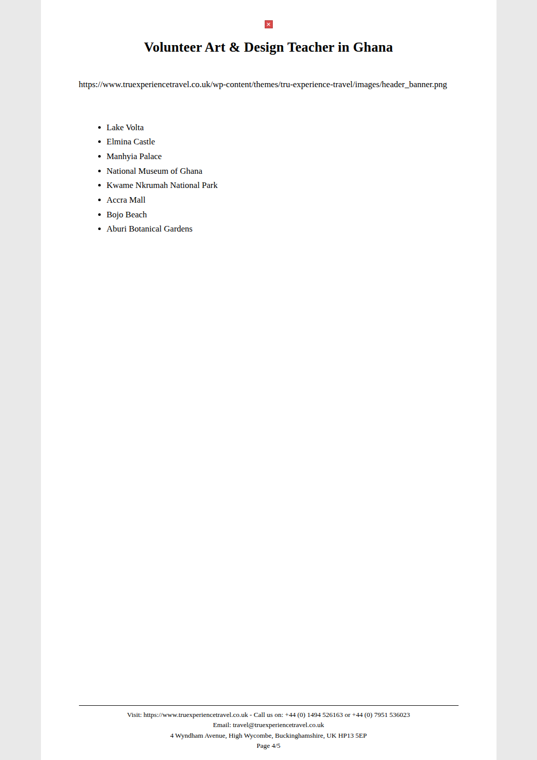✕
Volunteer Art & Design Teacher in Ghana
https://www.truexperiencetravel.co.uk/wp-content/themes/tru-experience-travel/images/header_banner.png
Lake Volta
Elmina Castle
Manhyia Palace
National Museum of Ghana
Kwame Nkrumah National Park
Accra Mall
Bojo Beach
Aburi Botanical Gardens
Visit: https://www.truexperiencetravel.co.uk - Call us on: +44 (0) 1494 526163 or +44 (0) 7951 536023
Email: travel@truexperiencetravel.co.uk
4 Wyndham Avenue, High Wycombe, Buckinghamshire, UK HP13 5EP
Page 4/5